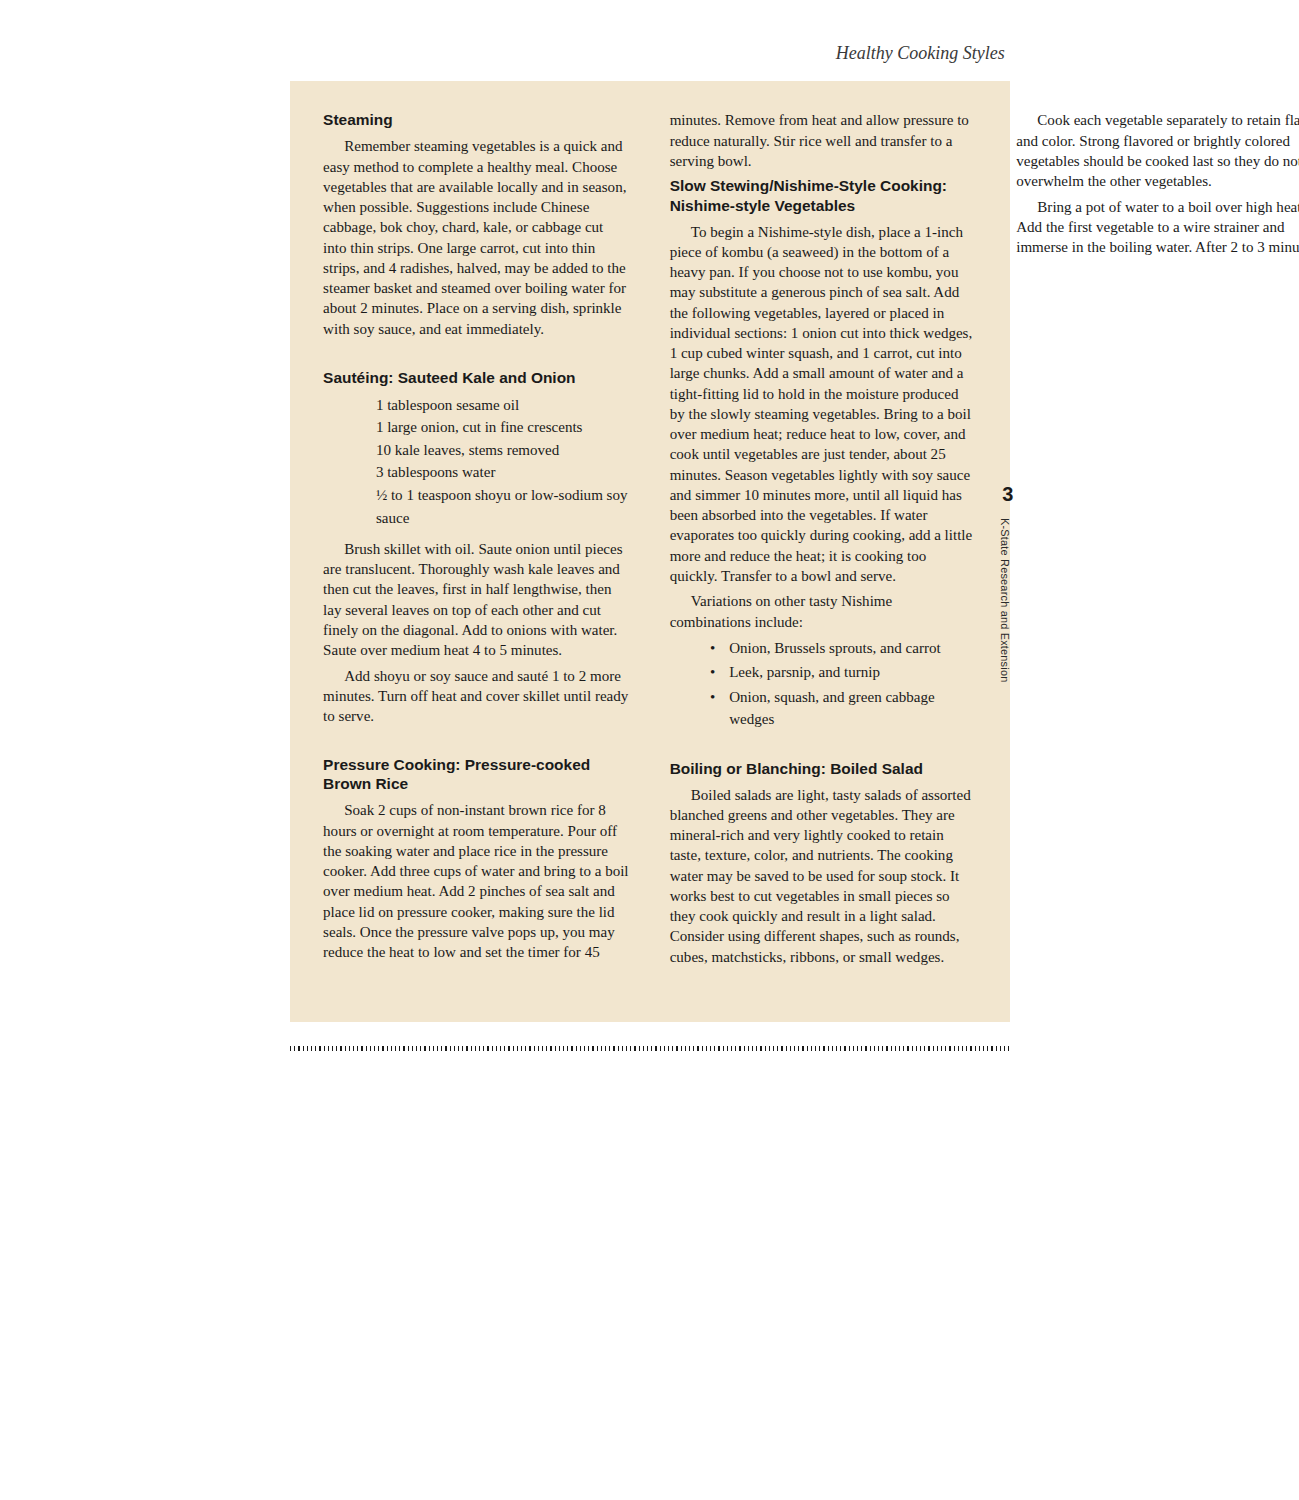Healthy Cooking Styles
3
K-State Research and Extension
Steaming
Remember steaming vegetables is a quick and easy method to complete a healthy meal. Choose vegetables that are available locally and in season, when possible. Suggestions include Chinese cabbage, bok choy, chard, kale, or cabbage cut into thin strips. One large carrot, cut into thin strips, and 4 radishes, halved, may be added to the steamer basket and steamed over boiling water for about 2 minutes. Place on a serving dish, sprinkle with soy sauce, and eat immediately.
Sautéing: Sauteed Kale and Onion
1 tablespoon sesame oil
1 large onion, cut in fine crescents
10 kale leaves, stems removed
3 tablespoons water
½ to 1 teaspoon shoyu or low-sodium soy sauce
Brush skillet with oil. Saute onion until pieces are translucent. Thoroughly wash kale leaves and then cut the leaves, first in half lengthwise, then lay several leaves on top of each other and cut finely on the diagonal. Add to onions with water. Saute over medium heat 4 to 5 minutes.
Add shoyu or soy sauce and sauté 1 to 2 more minutes. Turn off heat and cover skillet until ready to serve.
Pressure Cooking: Pressure-cooked Brown Rice
Soak 2 cups of non-instant brown rice for 8 hours or overnight at room temperature. Pour off the soaking water and place rice in the pressure cooker. Add three cups of water and bring to a boil over medium heat. Add 2 pinches of sea salt and place lid on pressure cooker, making sure the lid seals. Once the pressure valve pops up, you may reduce the heat to low and set the timer for 45 minutes. Remove from heat and allow pressure to reduce naturally. Stir rice well and transfer to a serving bowl.
Slow Stewing/Nishime-Style Cooking: Nishime-style Vegetables
To begin a Nishime-style dish, place a 1-inch piece of kombu (a seaweed) in the bottom of a heavy pan. If you choose not to use kombu, you may substitute a generous pinch of sea salt. Add the following vegetables, layered or placed in individual sections: 1 onion cut into thick wedges, 1 cup cubed winter squash, and 1 carrot, cut into large chunks. Add a small amount of water and a tight-fitting lid to hold in the moisture produced by the slowly steaming vegetables. Bring to a boil over medium heat; reduce heat to low, cover, and cook until vegetables are just tender, about 25 minutes. Season vegetables lightly with soy sauce and simmer 10 minutes more, until all liquid has been absorbed into the vegetables. If water evaporates too quickly during cooking, add a little more and reduce the heat; it is cooking too quickly. Transfer to a bowl and serve.
Variations on other tasty Nishime combinations include:
Onion, Brussels sprouts, and carrot
Leek, parsnip, and turnip
Onion, squash, and green cabbage wedges
Boiling or Blanching: Boiled Salad
Boiled salads are light, tasty salads of assorted blanched greens and other vegetables. They are mineral-rich and very lightly cooked to retain taste, texture, color, and nutrients. The cooking water may be saved to be used for soup stock. It works best to cut vegetables in small pieces so they cook quickly and result in a light salad. Consider using different shapes, such as rounds, cubes, matchsticks, ribbons, or small wedges.
Cook each vegetable separately to retain flavor and color. Strong flavored or brightly colored vegetables should be cooked last so they do not overwhelm the other vegetables.
Bring a pot of water to a boil over high heat. Add the first vegetable to a wire strainer and immerse in the boiling water. After 2 to 3 minutes,